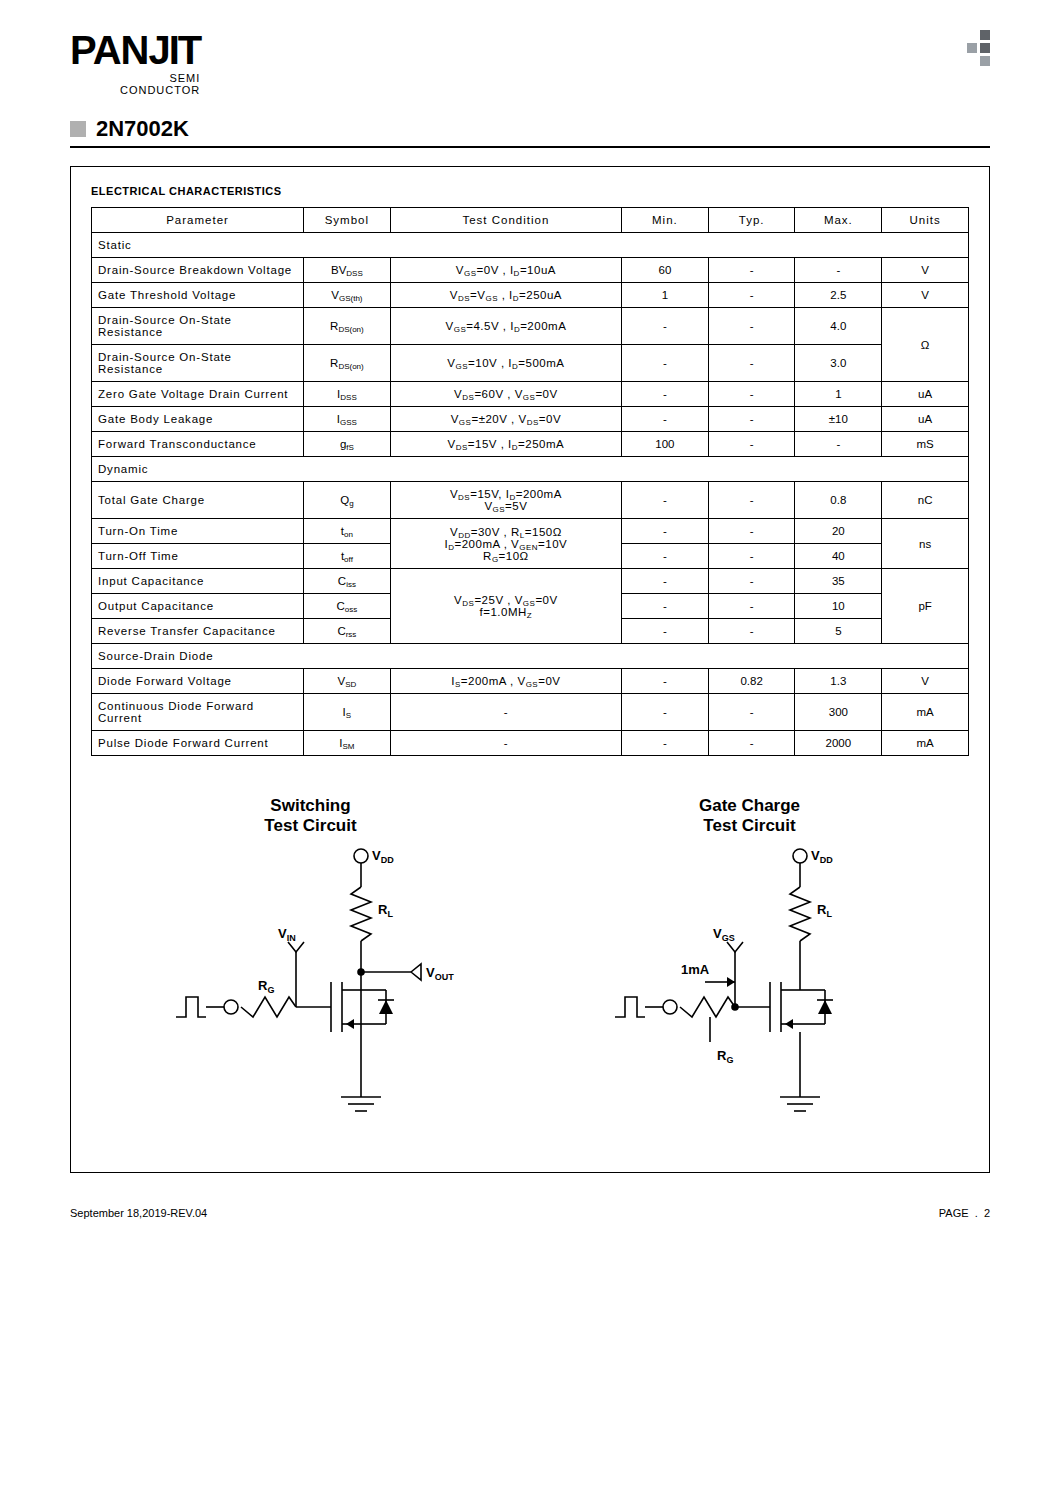PANJIT
SEMI
CONDUCTOR
2N7002K
ELECTRICAL CHARACTERISTICS
| Parameter | Symbol | Test Condition | Min. | Typ. | Max. | Units |
| --- | --- | --- | --- | --- | --- | --- |
| Static |
| Drain-Source Breakdown Voltage | BV DSS | V GS =0V , I D =10uA | 60 | - | - | V |
| Gate Threshold Voltage | V GS(th) | V DS =V GS , I D =250uA | 1 | - | 2.5 | V |
| Drain-Source On-State Resistance | R DS(on) | V GS =4.5V , I D =200mA | - | - | 4.0 | Ω |
| Drain-Source On-State Resistance | R DS(on) | V GS =10V , I D =500mA | - | - | 3.0 |
| Zero Gate Voltage Drain Current | I DSS | V DS =60V , V GS =0V | - | - | 1 | uA |
| Gate Body Leakage | I GSS | V GS =±20V , V DS =0V | - | - | ±10 | uA |
| Forward Transconductance | g fS | V DS =15V , I D =250mA | 100 | - | - | mS |
| Dynamic |
| Total Gate Charge | Q g | V DS =15V, I D =200mA V GS =5V | - | - | 0.8 | nC |
| Turn-On Time | t on | V DD =30V , R L =150Ω I D =200mA , V GEN =10V R G =10Ω | - | - | 20 | ns |
| Turn-Off Time | t off | - | - | 40 |
| Input Capacitance | C iss | V DS =25V , V GS =0V f=1.0MH Z | - | - | 35 | pF |
| Output Capacitance | C oss | - | - | 10 |
| Reverse Transfer Capacitance | C rss | - | - | 5 |
| Source-Drain Diode |
| Diode Forward Voltage | V SD | I S =200mA , V GS =0V | - | 0.82 | 1.3 | V |
| Continuous Diode Forward Current | I S | - | - | - | 300 | mA |
| Pulse Diode Forward Current | I SM | - | - | - | 2000 | mA |
Switching
Test Circuit
VDD RL VOUT VIN RG
Gate Charge
Test Circuit
VDD RL VGS 1mA RG
September 18,2019-REV.04
PAGE . 2